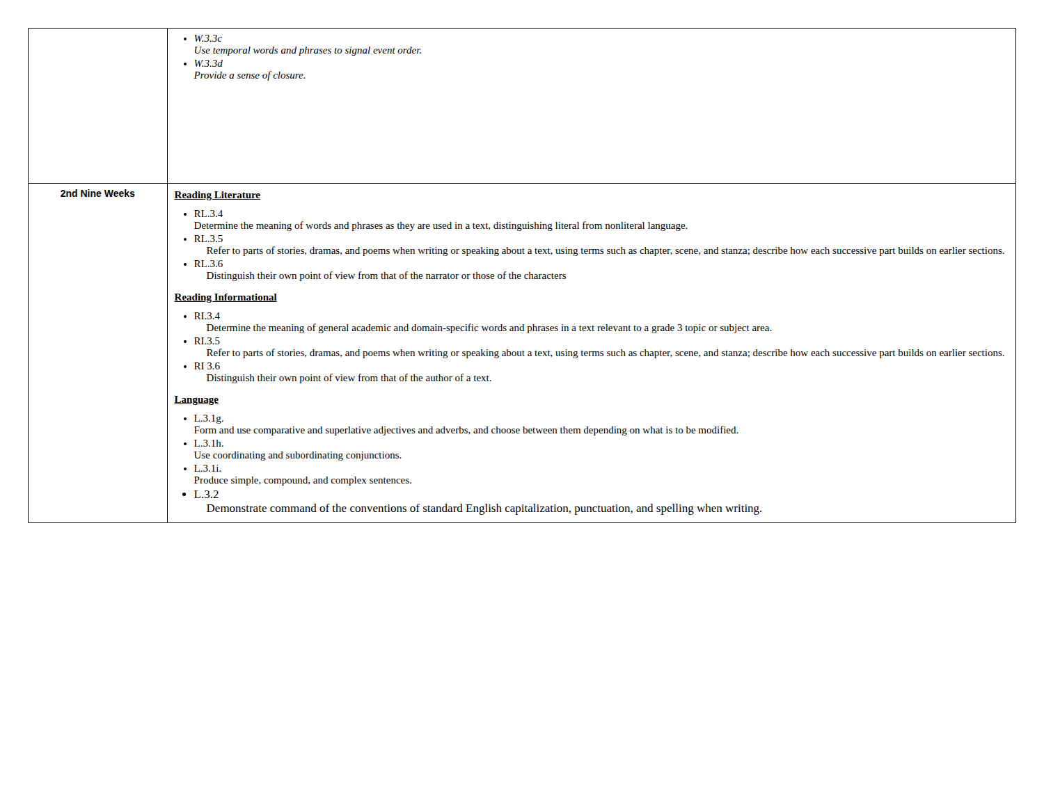| | W.3.3c Use temporal words and phrases to signal event order. W.3.3d Provide a sense of closure. |
| 2nd Nine Weeks | Reading Literature RL.3.4 Determine the meaning of words and phrases as they are used in a text, distinguishing literal from nonliteral language. RL.3.5 Refer to parts of stories, dramas, and poems when writing or speaking about a text, using terms such as chapter, scene, and stanza; describe how each successive part builds on earlier sections. RL.3.6 Distinguish their own point of view from that of the narrator or those of the characters Reading Informational RI.3.4 Determine the meaning of general academic and domain-specific words and phrases in a text relevant to a grade 3 topic or subject area. RI.3.5 Refer to parts of stories, dramas, and poems when writing or speaking about a text, using terms such as chapter, scene, and stanza; describe how each successive part builds on earlier sections. RI 3.6 Distinguish their own point of view from that of the author of a text. Language L.3.1g. Form and use comparative and superlative adjectives and adverbs, and choose between them depending on what is to be modified. L.3.1h. Use coordinating and subordinating conjunctions. L.3.1i. Produce simple, compound, and complex sentences. L.3.2 Demonstrate command of the conventions of standard English capitalization, punctuation, and spelling when writing. |